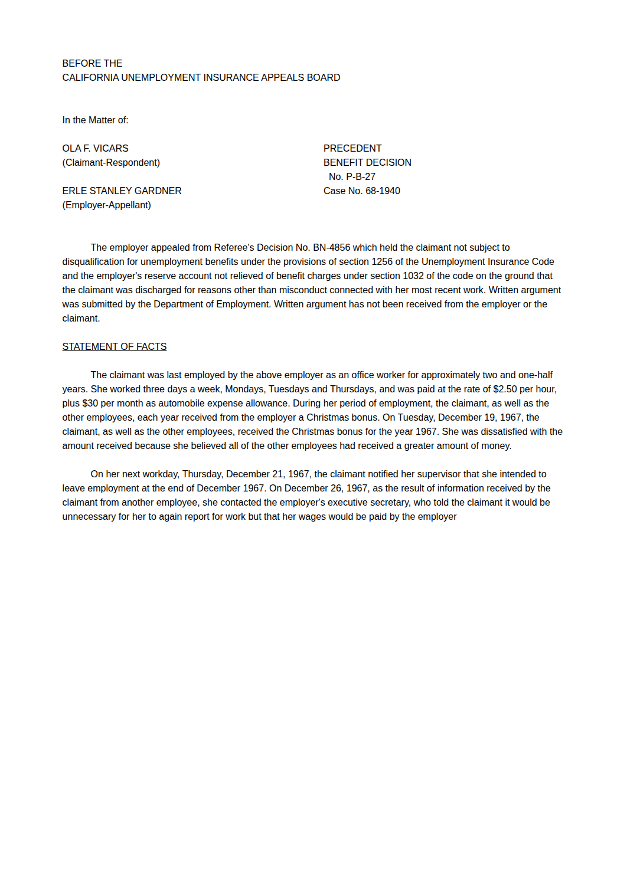BEFORE THE
CALIFORNIA UNEMPLOYMENT INSURANCE APPEALS BOARD
In the Matter of:
| OLA F. VICARS (Claimant-Respondent) | PRECEDENT BENEFIT DECISION No. P-B-27 |
| ERLE STANLEY GARDNER (Employer-Appellant) | Case No. 68-1940 |
The employer appealed from Referee's Decision No. BN-4856 which held the claimant not subject to disqualification for unemployment benefits under the provisions of section 1256 of the Unemployment Insurance Code and the employer's reserve account not relieved of benefit charges under section 1032 of the code on the ground that the claimant was discharged for reasons other than misconduct connected with her most recent work. Written argument was submitted by the Department of Employment. Written argument has not been received from the employer or the claimant.
STATEMENT OF FACTS
The claimant was last employed by the above employer as an office worker for approximately two and one-half years. She worked three days a week, Mondays, Tuesdays and Thursdays, and was paid at the rate of $2.50 per hour, plus $30 per month as automobile expense allowance. During her period of employment, the claimant, as well as the other employees, each year received from the employer a Christmas bonus. On Tuesday, December 19, 1967, the claimant, as well as the other employees, received the Christmas bonus for the year 1967. She was dissatisfied with the amount received because she believed all of the other employees had received a greater amount of money.
On her next workday, Thursday, December 21, 1967, the claimant notified her supervisor that she intended to leave employment at the end of December 1967. On December 26, 1967, as the result of information received by the claimant from another employee, she contacted the employer's executive secretary, who told the claimant it would be unnecessary for her to again report for work but that her wages would be paid by the employer